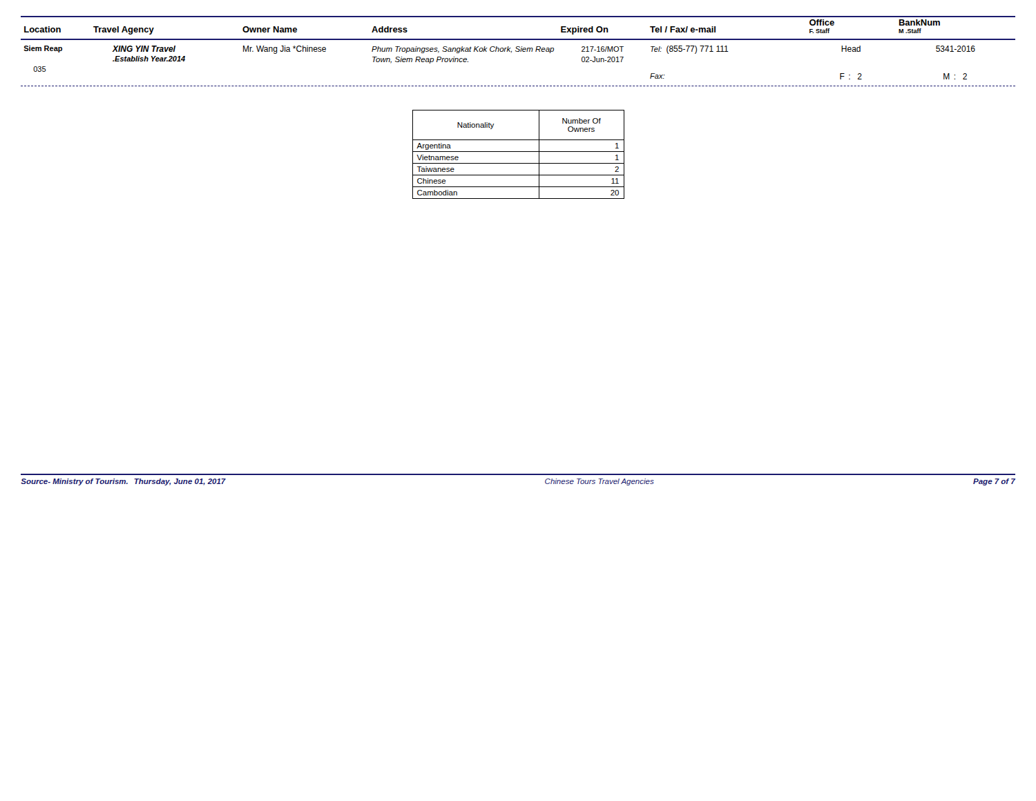| Location | Travel Agency | Owner Name | Address | Expired On | Tel / Fax/ e-mail | Office F. Staff | BankNum M .Staff |
| --- | --- | --- | --- | --- | --- | --- | --- |
| Siem Reap 035 | XING YIN Travel .Establish Year.2014 | Mr. Wang Jia *Chinese | Phum Tropaingses, Sangkat Kok Chork, Siem Reap Town, Siem Reap Province. | 217-16/MOT 02-Jun-2017 | Tel: (855-77) 771 111 Fax: | Head F : 2 | 5341-2016 M : 2 |
| Nationality | Number Of Owners |
| --- | --- |
| Argentina | 1 |
| Vietnamese | 1 |
| Taiwanese | 2 |
| Chinese | 11 |
| Cambodian | 20 |
Source- Ministry of Tourism. Thursday, June 01, 2017 Chinese Tours Travel Agencies Page 7 of 7